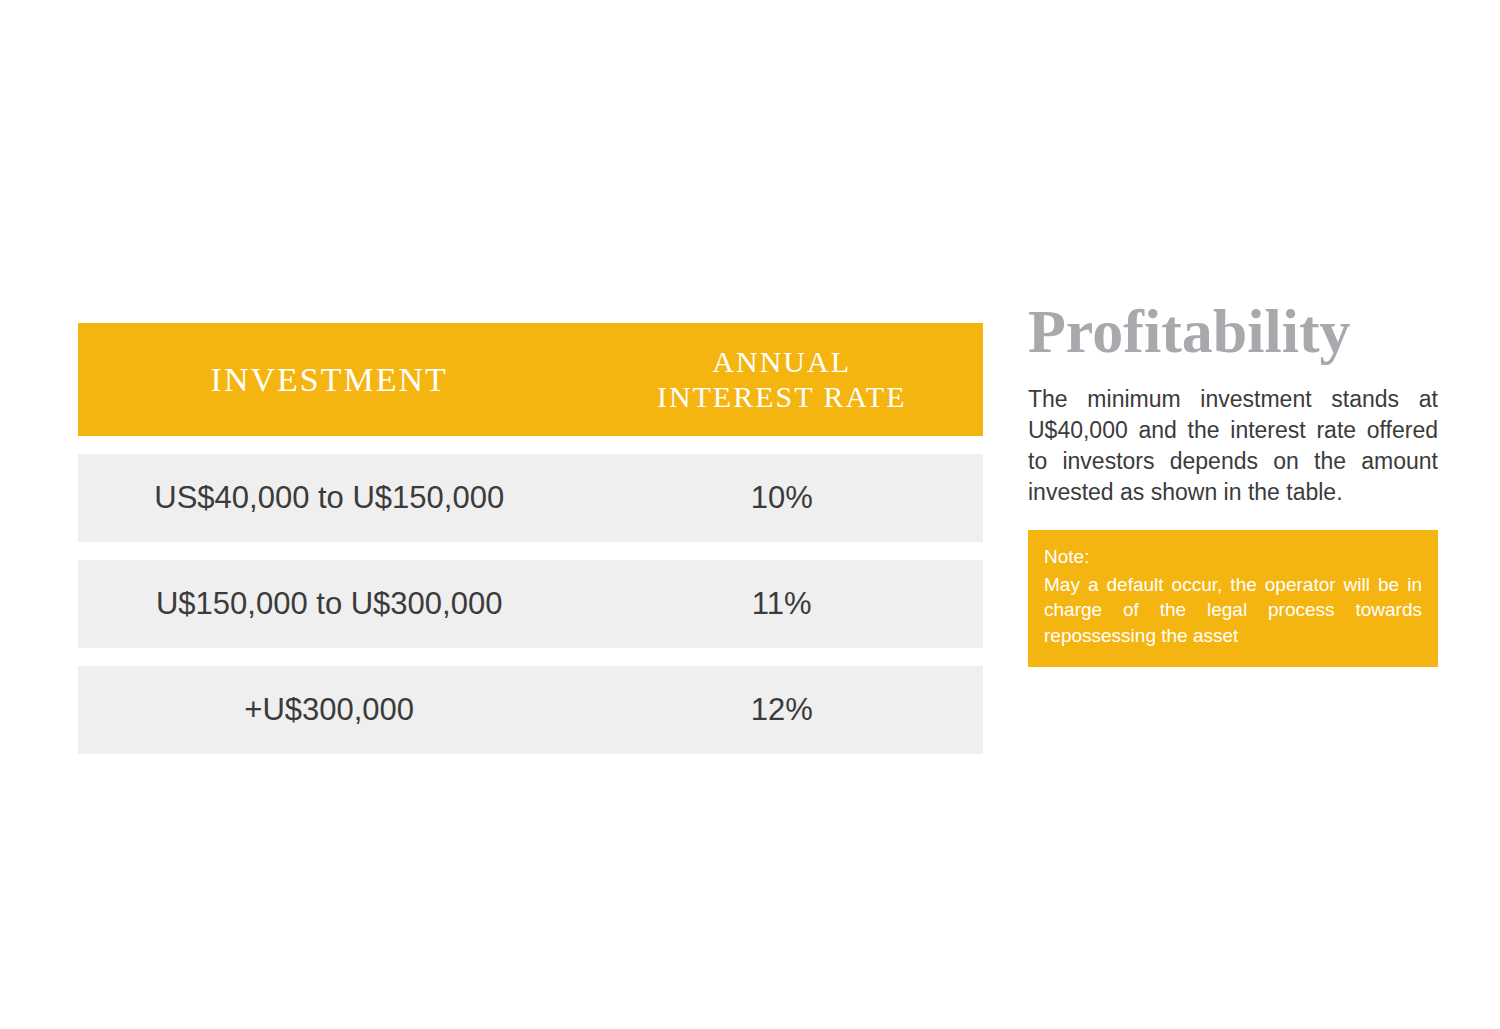| INVESTMENT | ANNUAL INTEREST RATE |
| --- | --- |
| US$40,000 to U$150,000 | 10% |
| U$150,000 to U$300,000 | 11% |
| +U$300,000 | 12% |
Profitability
The minimum investment stands at U$40,000 and the interest rate offered to investors depends on the amount invested as shown in the table.
Note: May a default occur, the operator will be in charge of the legal process towards repossessing the asset